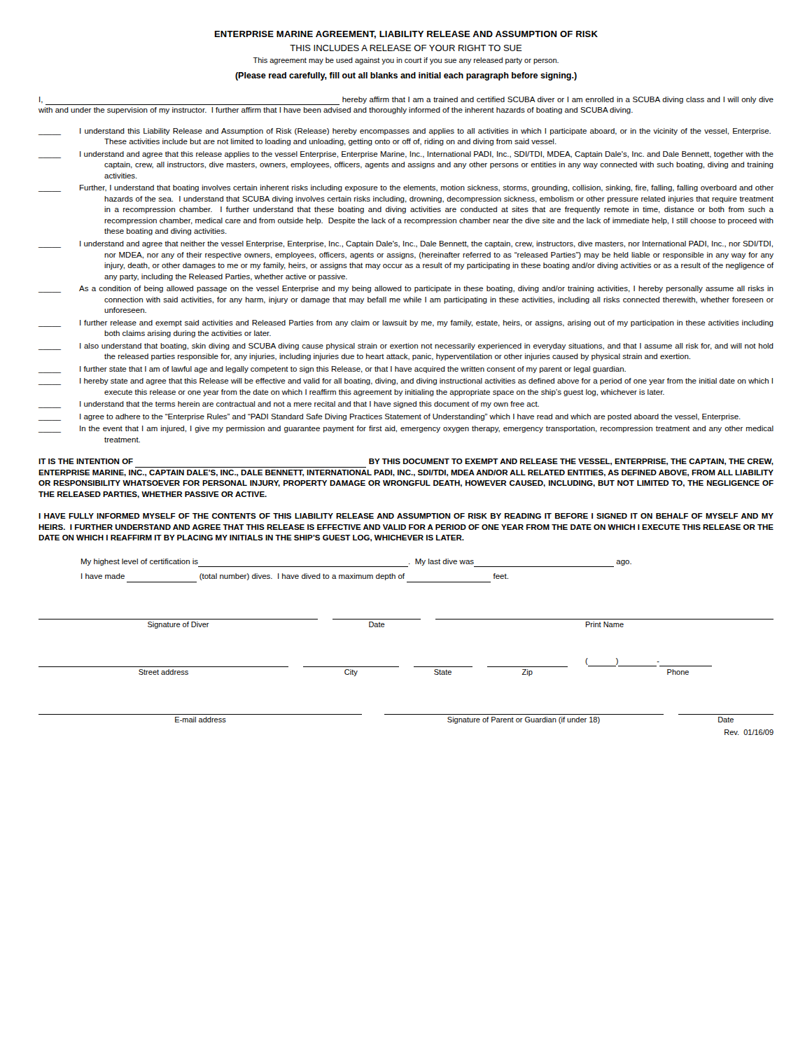ENTERPRISE MARINE AGREEMENT, LIABILITY RELEASE AND ASSUMPTION OF RISK
THIS INCLUDES A RELEASE OF YOUR RIGHT TO SUE
This agreement may be used against you in court if you sue any released party or person.
(Please read carefully, fill out all blanks and initial each paragraph before signing.)
I, hereby affirm that I am a trained and certified SCUBA diver or I am enrolled in a SCUBA diving class and I will only dive with and under the supervision of my instructor. I further affirm that I have been advised and thoroughly informed of the inherent hazards of boating and SCUBA diving.
I understand this Liability Release and Assumption of Risk (Release) hereby encompasses and applies to all activities in which I participate aboard, or in the vicinity of the vessel, Enterprise. These activities include but are not limited to loading and unloading, getting onto or off of, riding on and diving from said vessel.
I understand and agree that this release applies to the vessel Enterprise, Enterprise Marine, Inc., International PADI, Inc., SDI/TDI, MDEA, Captain Dale's, Inc. and Dale Bennett, together with the captain, crew, all instructors, dive masters, owners, employees, officers, agents and assigns and any other persons or entities in any way connected with such boating, diving and training activities.
Further, I understand that boating involves certain inherent risks including exposure to the elements, motion sickness, storms, grounding, collision, sinking, fire, falling, falling overboard and other hazards of the sea. I understand that SCUBA diving involves certain risks including, drowning, decompression sickness, embolism or other pressure related injuries that require treatment in a recompression chamber. I further understand that these boating and diving activities are conducted at sites that are frequently remote in time, distance or both from such a recompression chamber, medical care and from outside help. Despite the lack of a recompression chamber near the dive site and the lack of immediate help, I still choose to proceed with these boating and diving activities.
I understand and agree that neither the vessel Enterprise, Enterprise, Inc., Captain Dale's, Inc., Dale Bennett, the captain, crew, instructors, dive masters, nor International PADI, Inc., nor SDI/TDI, nor MDEA, nor any of their respective owners, employees, officers, agents or assigns, (hereinafter referred to as “released Parties”) may be held liable or responsible in any way for any injury, death, or other damages to me or my family, heirs, or assigns that may occur as a result of my participating in these boating and/or diving activities or as a result of the negligence of any party, including the Released Parties, whether active or passive.
As a condition of being allowed passage on the vessel Enterprise and my being allowed to participate in these boating, diving and/or training activities, I hereby personally assume all risks in connection with said activities, for any harm, injury or damage that may befall me while I am participating in these activities, including all risks connected therewith, whether foreseen or unforeseen.
I further release and exempt said activities and Released Parties from any claim or lawsuit by me, my family, estate, heirs, or assigns, arising out of my participation in these activities including both claims arising during the activities or later.
I also understand that boating, skin diving and SCUBA diving cause physical strain or exertion not necessarily experienced in everyday situations, and that I assume all risk for, and will not hold the released parties responsible for, any injuries, including injuries due to heart attack, panic, hyperventilation or other injuries caused by physical strain and exertion.
I further state that I am of lawful age and legally competent to sign this Release, or that I have acquired the written consent of my parent or legal guardian.
I hereby state and agree that this Release will be effective and valid for all boating, diving, and diving instructional activities as defined above for a period of one year from the initial date on which I execute this release or one year from the date on which I reaffirm this agreement by initialing the appropriate space on the ship’s guest log, whichever is later.
I understand that the terms herein are contractual and not a mere recital and that I have signed this document of my own free act.
I agree to adhere to the “Enterprise Rules” and “PADI Standard Safe Diving Practices Statement of Understanding” which I have read and which are posted aboard the vessel, Enterprise.
In the event that I am injured, I give my permission and guarantee payment for first aid, emergency oxygen therapy, emergency transportation, recompression treatment and any other medical treatment.
IT IS THE INTENTION OF BY THIS DOCUMENT TO EXEMPT AND RELEASE THE VESSEL, ENTERPRISE, THE CAPTAIN, THE CREW, ENTERPRISE MARINE, INC., CAPTAIN DALE'S, Inc., DALE BENNETT, INTERNATIONAL PADI, INC., SDI/TDI, MDEA AND/OR ALL RELATED ENTITIES, AS DEFINED ABOVE, FROM ALL LIABILITY OR RESPONSIBILITY WHATSOEVER FOR PERSONAL INJURY, PROPERTY DAMAGE OR WRONGFUL DEATH, HOWEVER CAUSED, INCLUDING, BUT NOT LIMITED TO, THE NEGLIGENCE OF THE RELEASED PARTIES, WHETHER PASSIVE OR ACTIVE.
I HAVE FULLY INFORMED MYSELF OF THE CONTENTS OF THIS LIABILITY RELEASE AND ASSUMPTION OF RISK BY READING IT BEFORE I SIGNED IT ON BEHALF OF MYSELF AND MY HEIRS. I FURTHER UNDERSTAND AND AGREE THAT THIS RELEASE IS EFFECTIVE AND VALID FOR A PERIOD OF ONE YEAR FROM THE DATE ON WHICH I EXECUTE THIS RELEASE OR THE DATE ON WHICH I REAFFIRM IT BY PLACING MY INITIALS IN THE SHIP’S GUEST LOG, WHICHEVER IS LATER.
My highest level of certification is . My last dive was ago.
I have made (total number) dives. I have dived to a maximum depth of feet.
| Signature of Diver | | Date | | Print Name |
| | | | | | | | | ( ) - |
| Street address | | City | | State | | Zip | | Phone |
| E-mail address | | Signature of Parent or Guardian (if under 18) | | Date |
Rev. 01/16/09